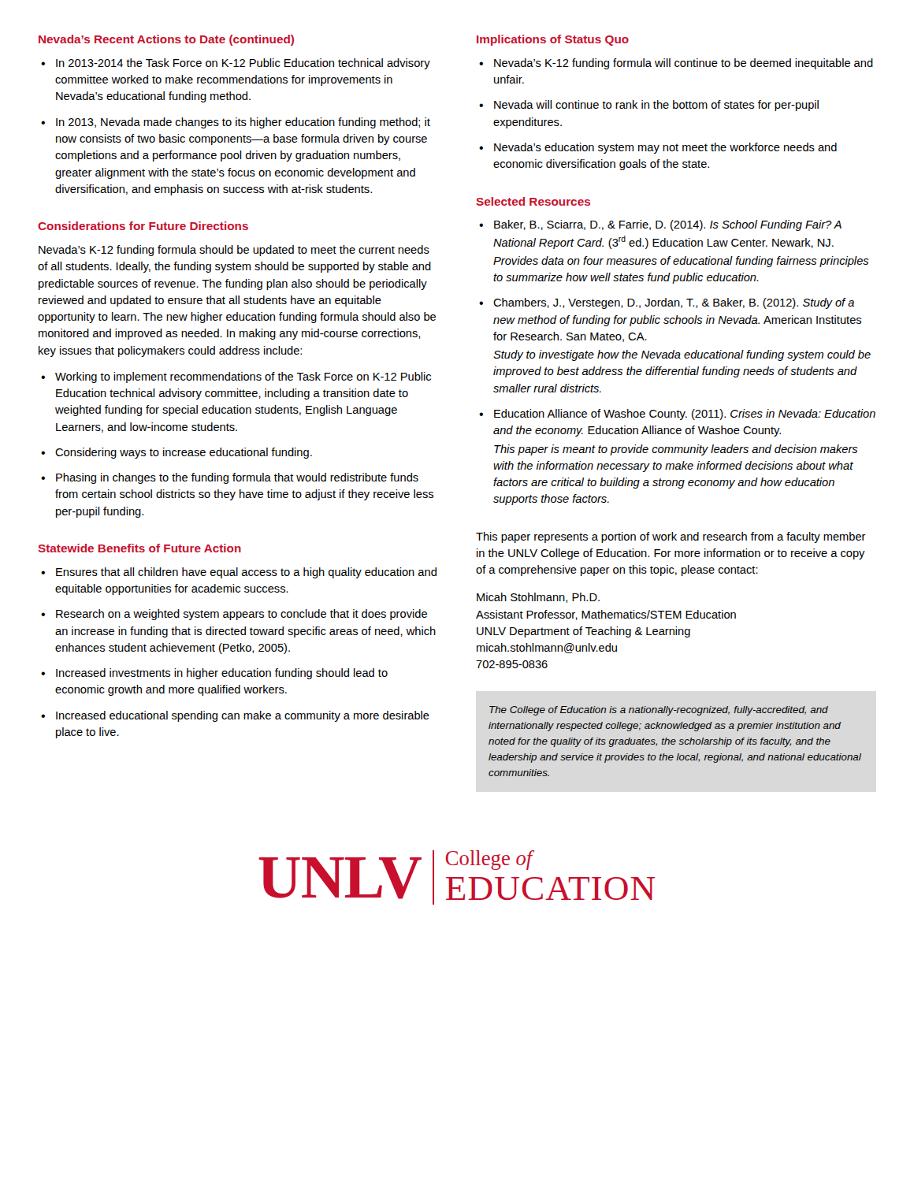Nevada’s Recent Actions to Date (continued)
In 2013-2014 the Task Force on K-12 Public Education technical advisory committee worked to make recommendations for improvements in Nevada’s educational funding method.
In 2013, Nevada made changes to its higher education funding method; it now consists of two basic components—a base formula driven by course completions and a performance pool driven by graduation numbers, greater alignment with the state’s focus on economic development and diversification, and emphasis on success with at-risk students.
Considerations for Future Directions
Nevada’s K-12 funding formula should be updated to meet the current needs of all students. Ideally, the funding system should be supported by stable and predictable sources of revenue. The funding plan also should be periodically reviewed and updated to ensure that all students have an equitable opportunity to learn. The new higher education funding formula should also be monitored and improved as needed. In making any mid-course corrections, key issues that policymakers could address include:
Working to implement recommendations of the Task Force on K-12 Public Education technical advisory committee, including a transition date to weighted funding for special education students, English Language Learners, and low-income students.
Considering ways to increase educational funding.
Phasing in changes to the funding formula that would redistribute funds from certain school districts so they have time to adjust if they receive less per-pupil funding.
Statewide Benefits of Future Action
Ensures that all children have equal access to a high quality education and equitable opportunities for academic success.
Research on a weighted system appears to conclude that it does provide an increase in funding that is directed toward specific areas of need, which enhances student achievement (Petko, 2005).
Increased investments in higher education funding should lead to economic growth and more qualified workers.
Increased educational spending can make a community a more desirable place to live.
Implications of Status Quo
Nevada’s K-12 funding formula will continue to be deemed inequitable and unfair.
Nevada will continue to rank in the bottom of states for per-pupil expenditures.
Nevada’s education system may not meet the workforce needs and economic diversification goals of the state.
Selected Resources
Baker, B., Sciarra, D., & Farrie, D. (2014). Is School Funding Fair? A National Report Card. (3rd ed.) Education Law Center. Newark, NJ. Provides data on four measures of educational funding fairness principles to summarize how well states fund public education.
Chambers, J., Verstegen, D., Jordan, T., & Baker, B. (2012). Study of a new method of funding for public schools in Nevada. American Institutes for Research. San Mateo, CA. Study to investigate how the Nevada educational funding system could be improved to best address the differential funding needs of students and smaller rural districts.
Education Alliance of Washoe County. (2011). Crises in Nevada: Education and the economy. Education Alliance of Washoe County. This paper is meant to provide community leaders and decision makers with the information necessary to make informed decisions about what factors are critical to building a strong economy and how education supports those factors.
This paper represents a portion of work and research from a faculty member in the UNLV College of Education. For more information or to receive a copy of a comprehensive paper on this topic, please contact:
Micah Stohlmann, Ph.D.
Assistant Professor, Mathematics/STEM Education
UNLV Department of Teaching & Learning
micah.stohlmann@unlv.edu
702-895-0836
The College of Education is a nationally-recognized, fully-accredited, and internationally respected college; acknowledged as a premier institution and noted for the quality of its graduates, the scholarship of its faculty, and the leadership and service it provides to the local, regional, and national educational communities.
UNLV
College of
EDUCATION